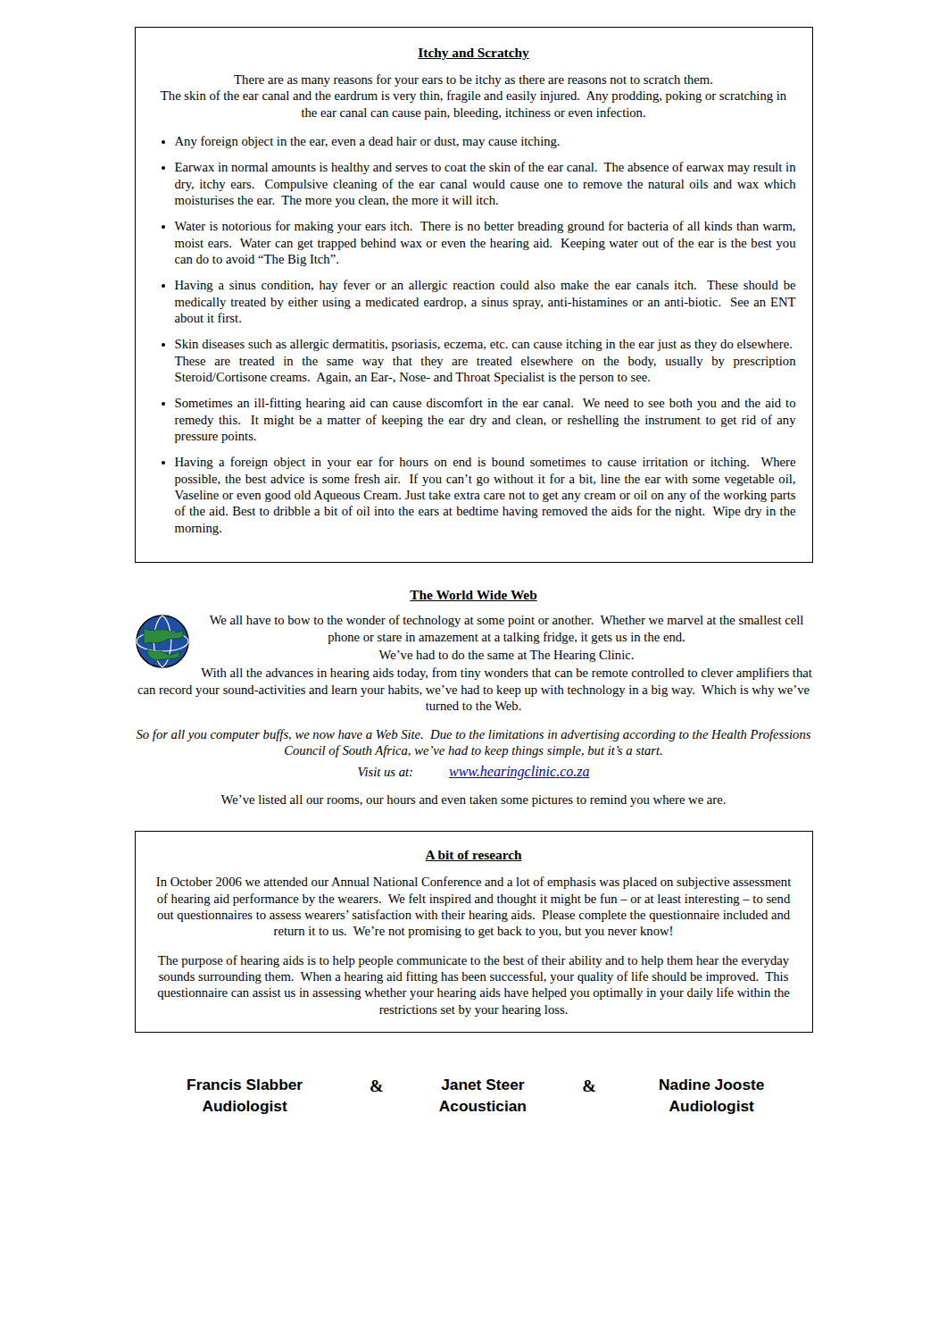Itchy and Scratchy
There are as many reasons for your ears to be itchy as there are reasons not to scratch them.
The skin of the ear canal and the eardrum is very thin, fragile and easily injured. Any prodding, poking or scratching in the ear canal can cause pain, bleeding, itchiness or even infection.
Any foreign object in the ear, even a dead hair or dust, may cause itching.
Earwax in normal amounts is healthy and serves to coat the skin of the ear canal. The absence of earwax may result in dry, itchy ears. Compulsive cleaning of the ear canal would cause one to remove the natural oils and wax which moisturises the ear. The more you clean, the more it will itch.
Water is notorious for making your ears itch. There is no better breading ground for bacteria of all kinds than warm, moist ears. Water can get trapped behind wax or even the hearing aid. Keeping water out of the ear is the best you can do to avoid “The Big Itch”.
Having a sinus condition, hay fever or an allergic reaction could also make the ear canals itch. These should be medically treated by either using a medicated eardrop, a sinus spray, anti-histamines or an anti-biotic. See an ENT about it first.
Skin diseases such as allergic dermatitis, psoriasis, eczema, etc. can cause itching in the ear just as they do elsewhere. These are treated in the same way that they are treated elsewhere on the body, usually by prescription Steroid/Cortisone creams. Again, an Ear-, Nose- and Throat Specialist is the person to see.
Sometimes an ill-fitting hearing aid can cause discomfort in the ear canal. We need to see both you and the aid to remedy this. It might be a matter of keeping the ear dry and clean, or reshelling the instrument to get rid of any pressure points.
Having a foreign object in your ear for hours on end is bound sometimes to cause irritation or itching. Where possible, the best advice is some fresh air. If you can’t go without it for a bit, line the ear with some vegetable oil, Vaseline or even good old Aqueous Cream. Just take extra care not to get any cream or oil on any of the working parts of the aid. Best to dribble a bit of oil into the ears at bedtime having removed the aids for the night. Wipe dry in the morning.
The World Wide Web
We all have to bow to the wonder of technology at some point or another. Whether we marvel at the smallest cell phone or stare in amazement at a talking fridge, it gets us in the end.
We’ve had to do the same at The Hearing Clinic.
With all the advances in hearing aids today, from tiny wonders that can be remote controlled to clever amplifiers that can record your sound-activities and learn your habits, we’ve had to keep up with technology in a big way. Which is why we’ve turned to the Web.
So for all you computer buffs, we now have a Web Site. Due to the limitations in advertising according to the Health Professions Council of South Africa, we’ve had to keep things simple, but it’s a start.
Visit us at: www.hearingclinic.co.za
We’ve listed all our rooms, our hours and even taken some pictures to remind you where we are.
A bit of research
In October 2006 we attended our Annual National Conference and a lot of emphasis was placed on subjective assessment of hearing aid performance by the wearers. We felt inspired and thought it might be fun – or at least interesting – to send out questionnaires to assess wearers’ satisfaction with their hearing aids. Please complete the questionnaire included and return it to us. We’re not promising to get back to you, but you never know!
The purpose of hearing aids is to help people communicate to the best of their ability and to help them hear the everyday sounds surrounding them. When a hearing aid fitting has been successful, your quality of life should be improved. This questionnaire can assist us in assessing whether your hearing aids have helped you optimally in your daily life within the restrictions set by your hearing loss.
| Francis Slabber Audiologist | & | Janet Steer Acoustician | & | Nadine Jooste Audiologist |